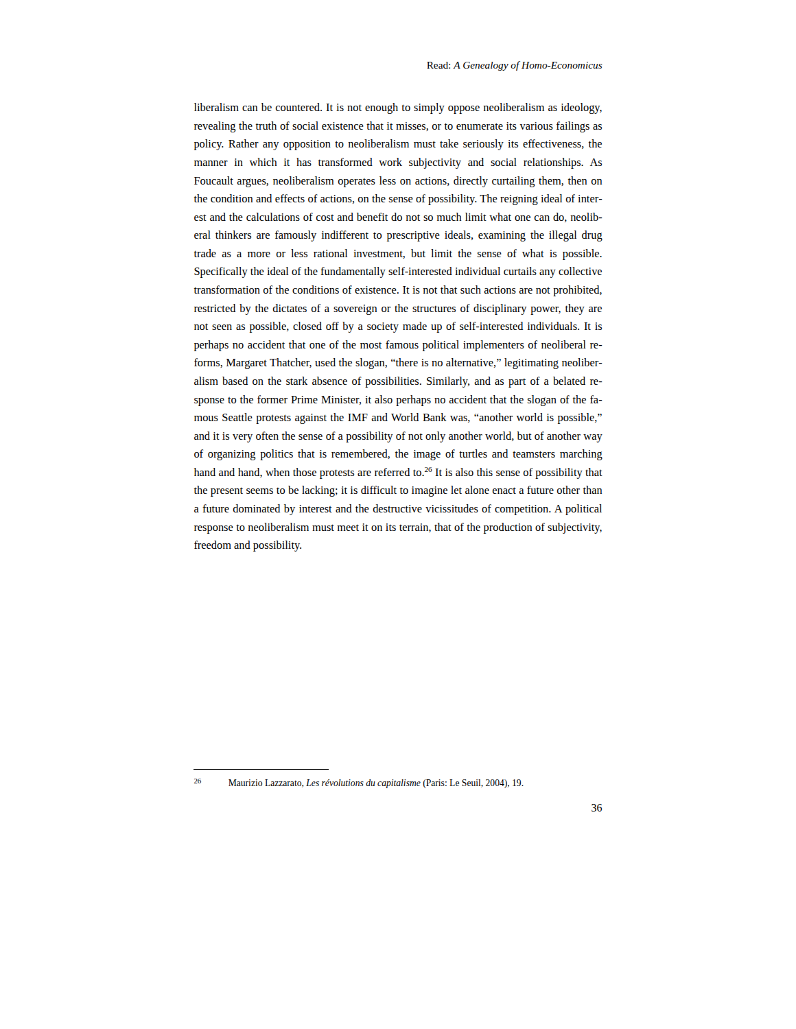Read: A Genealogy of Homo-Economicus
liberalism can be countered. It is not enough to simply oppose neoliberalism as ideology, revealing the truth of social existence that it misses, or to enumerate its various failings as policy. Rather any opposition to neoliberalism must take seriously its effectiveness, the manner in which it has transformed work subjectivity and social relationships. As Foucault argues, neoliberalism operates less on actions, directly curtailing them, then on the condition and effects of actions, on the sense of possibility. The reigning ideal of interest and the calculations of cost and benefit do not so much limit what one can do, neoliberal thinkers are famously indifferent to prescriptive ideals, examining the illegal drug trade as a more or less rational investment, but limit the sense of what is possible. Specifically the ideal of the fundamentally self-interested individual curtails any collective transformation of the conditions of existence. It is not that such actions are not prohibited, restricted by the dictates of a sovereign or the structures of disciplinary power, they are not seen as possible, closed off by a society made up of self-interested individuals. It is perhaps no accident that one of the most famous political implementers of neoliberal reforms, Margaret Thatcher, used the slogan, “there is no alternative,” legitimating neoliberalism based on the stark absence of possibilities. Similarly, and as part of a belated response to the former Prime Minister, it also perhaps no accident that the slogan of the famous Seattle protests against the IMF and World Bank was, “another world is possible,” and it is very often the sense of a possibility of not only another world, but of another way of organizing politics that is remembered, the image of turtles and teamsters marching hand and hand, when those protests are referred to.26 It is also this sense of possibility that the present seems to be lacking; it is difficult to imagine let alone enact a future other than a future dominated by interest and the destructive vicissitudes of competition. A political response to neoliberalism must meet it on its terrain, that of the production of subjectivity, freedom and possibility.
26 Maurizio Lazzarato, Les révolutions du capitalisme (Paris: Le Seuil, 2004), 19.
36